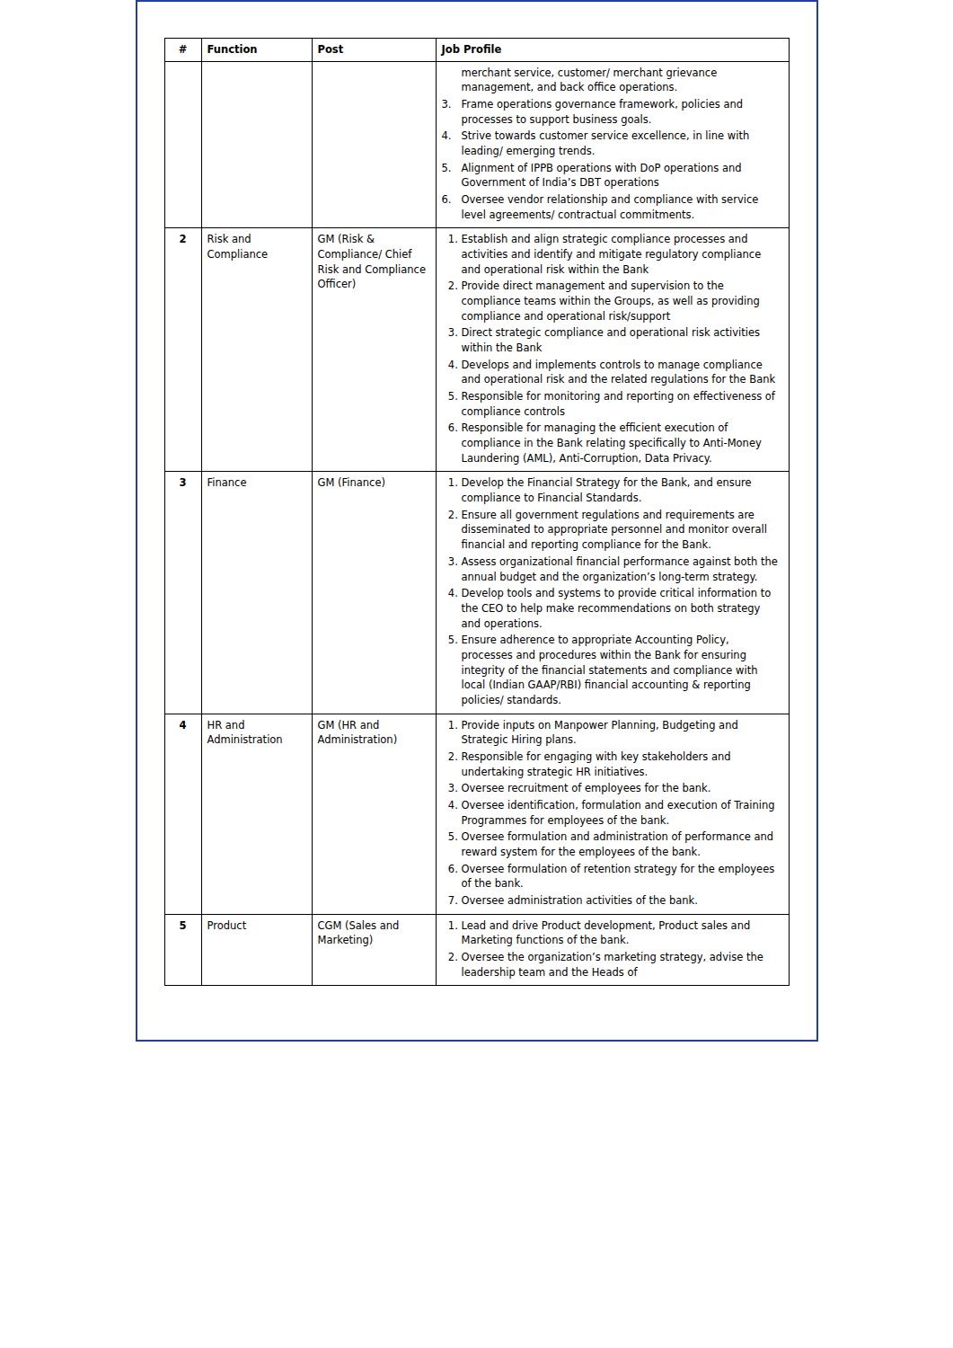| # | Function | Post | Job Profile |
| --- | --- | --- | --- |
| | | | merchant service, customer/ merchant grievance management, and back office operations. 3. Frame operations governance framework, policies and processes to support business goals. 4. Strive towards customer service excellence, in line with leading/ emerging trends. 5. Alignment of IPPB operations with DoP operations and Government of India’s DBT operations 6. Oversee vendor relationship and compliance with service level agreements/ contractual commitments. |
| 2 | Risk and Compliance | GM (Risk & Compliance/ Chief Risk and Compliance Officer) | Establish and align strategic compliance processes and activities and identify and mitigate regulatory compliance and operational risk within the Bank Provide direct management and supervision to the compliance teams within the Groups, as well as providing compliance and operational risk/support Direct strategic compliance and operational risk activities within the Bank Develops and implements controls to manage compliance and operational risk and the related regulations for the Bank Responsible for monitoring and reporting on effectiveness of compliance controls Responsible for managing the efficient execution of compliance in the Bank relating specifically to Anti-Money Laundering (AML), Anti-Corruption, Data Privacy. |
| 3 | Finance | GM (Finance) | Develop the Financial Strategy for the Bank, and ensure compliance to Financial Standards. Ensure all government regulations and requirements are disseminated to appropriate personnel and monitor overall financial and reporting compliance for the Bank. Assess organizational financial performance against both the annual budget and the organization’s long-term strategy. Develop tools and systems to provide critical information to the CEO to help make recommendations on both strategy and operations. Ensure adherence to appropriate Accounting Policy, processes and procedures within the Bank for ensuring integrity of the financial statements and compliance with local (Indian GAAP/RBI) financial accounting & reporting policies/ standards. |
| 4 | HR and Administration | GM (HR and Administration) | Provide inputs on Manpower Planning, Budgeting and Strategic Hiring plans. Responsible for engaging with key stakeholders and undertaking strategic HR initiatives. Oversee recruitment of employees for the bank. Oversee identification, formulation and execution of Training Programmes for employees of the bank. Oversee formulation and administration of performance and reward system for the employees of the bank. Oversee formulation of retention strategy for the employees of the bank. Oversee administration activities of the bank. |
| 5 | Product | CGM (Sales and Marketing) | Lead and drive Product development, Product sales and Marketing functions of the bank. Oversee the organization’s marketing strategy, advise the leadership team and the Heads of |